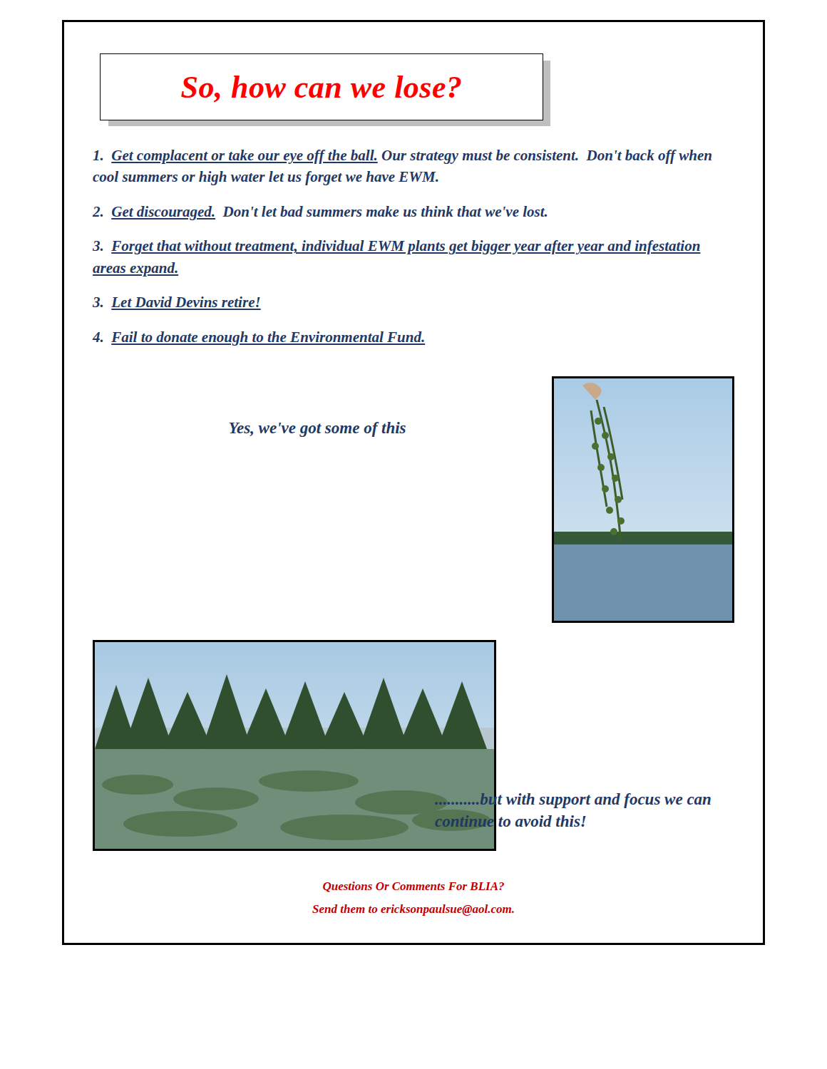So, how can we lose?
1. Get complacent or take our eye off the ball. Our strategy must be consistent. Don't back off when cool summers or high water let us forget we have EWM.
2. Get discouraged. Don't let bad summers make us think that we've lost.
3. Forget that without treatment, individual EWM plants get bigger year after year and infestation areas expand.
3. Let David Devins retire!
4. Fail to donate enough to the Environmental Fund.
Yes, we've got some of this
...........but with support and focus we can continue to avoid this!
Questions Or Comments For BLIA?
Send them to ericksonpaulsue@aol.com.